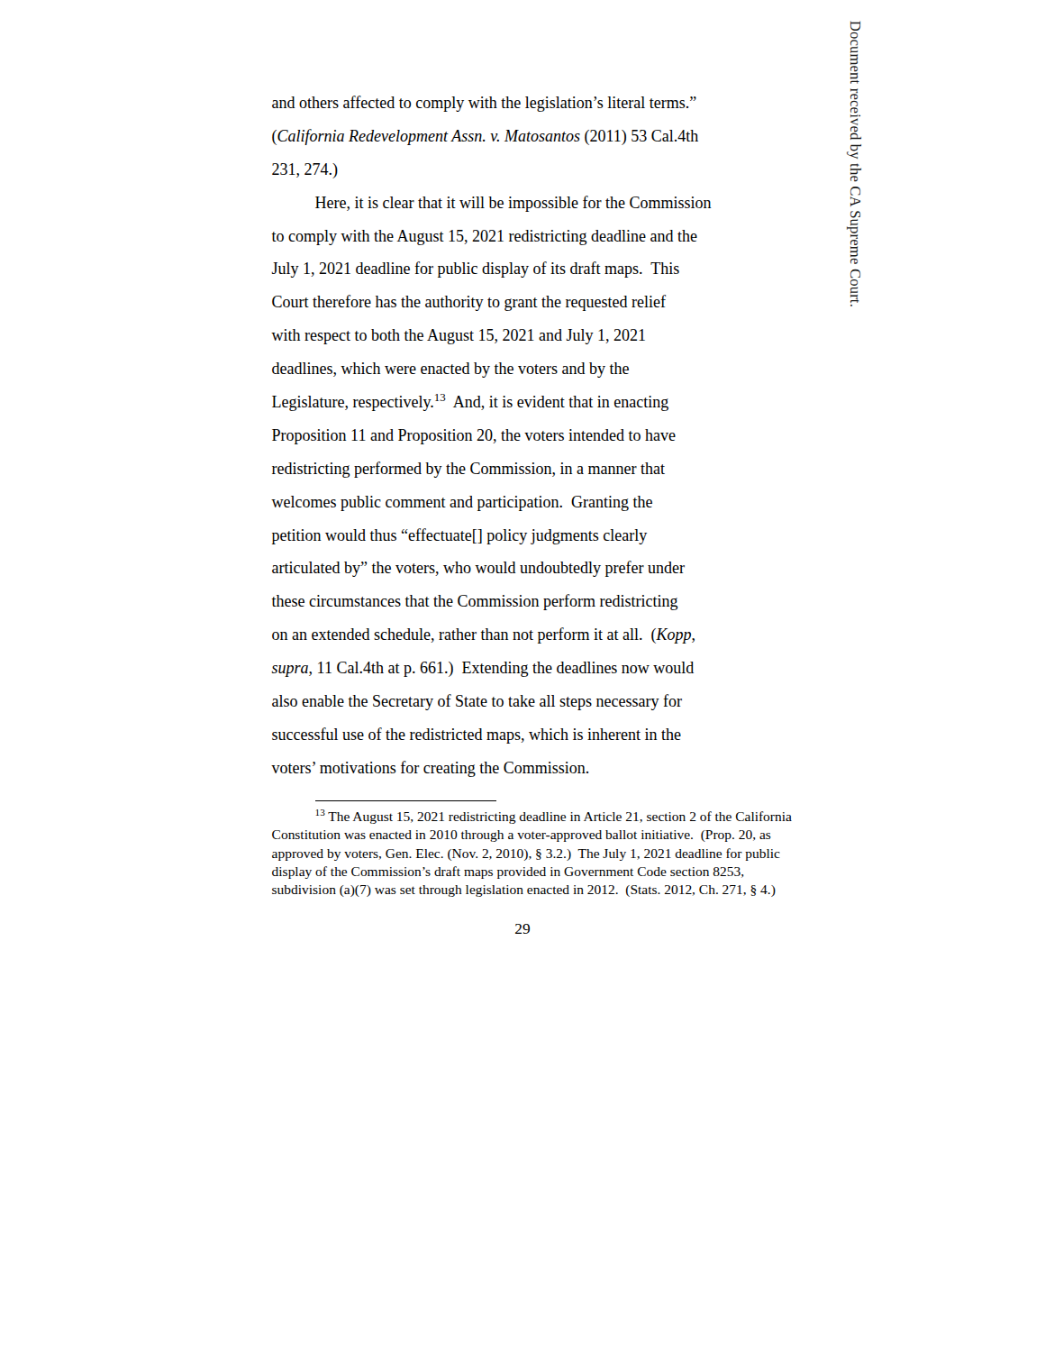Document received by the CA Supreme Court.
and others affected to comply with the legislation’s literal terms.”
(California Redevelopment Assn. v. Matosantos (2011) 53 Cal.4th
231, 274.)
Here, it is clear that it will be impossible for the Commission
to comply with the August 15, 2021 redistricting deadline and the
July 1, 2021 deadline for public display of its draft maps. This
Court therefore has the authority to grant the requested relief
with respect to both the August 15, 2021 and July 1, 2021
deadlines, which were enacted by the voters and by the
Legislature, respectively.13 And, it is evident that in enacting
Proposition 11 and Proposition 20, the voters intended to have
redistricting performed by the Commission, in a manner that
welcomes public comment and participation. Granting the
petition would thus “effectuate[] policy judgments clearly
articulated by” the voters, who would undoubtedly prefer under
these circumstances that the Commission perform redistricting
on an extended schedule, rather than not perform it at all. (Kopp,
supra, 11 Cal.4th at p. 661.) Extending the deadlines now would
also enable the Secretary of State to take all steps necessary for
successful use of the redistricted maps, which is inherent in the
voters’ motivations for creating the Commission.
13 The August 15, 2021 redistricting deadline in Article 21, section 2 of the California Constitution was enacted in 2010 through a voter-approved ballot initiative. (Prop. 20, as approved by voters, Gen. Elec. (Nov. 2, 2010), § 3.2.) The July 1, 2021 deadline for public display of the Commission’s draft maps provided in Government Code section 8253, subdivision (a)(7) was set through legislation enacted in 2012. (Stats. 2012, Ch. 271, § 4.)
29